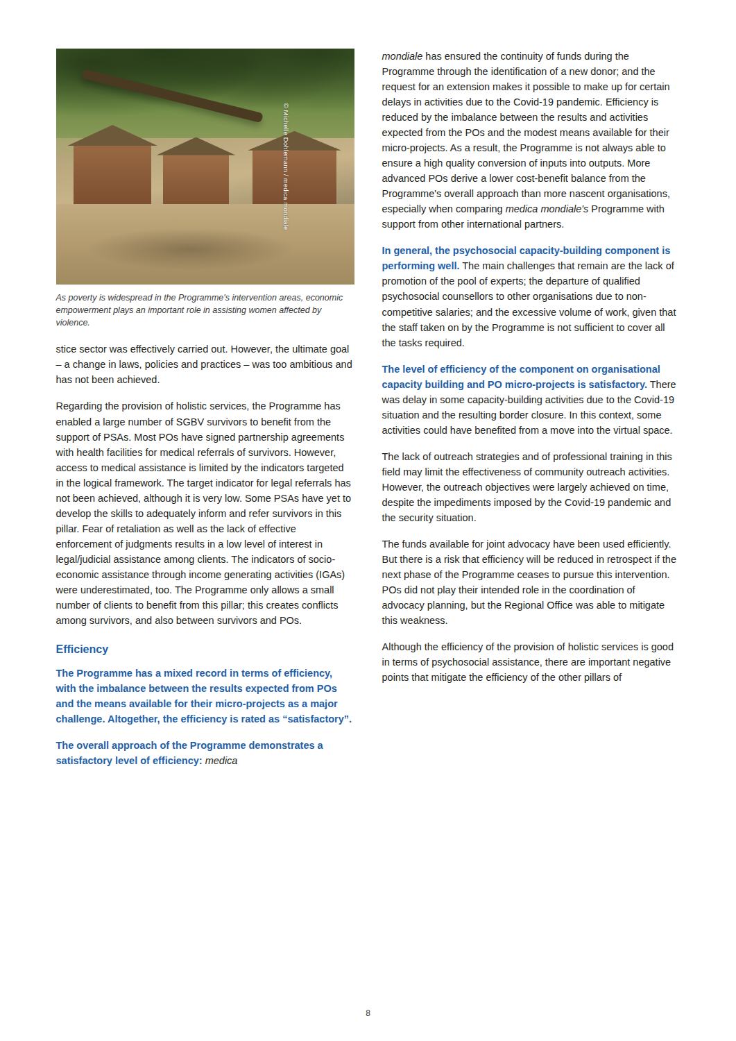© Michelle Dohlemann / medica mondiale
As poverty is widespread in the Programme's intervention areas, economic empowerment plays an important role in assisting women affected by violence.
stice sector was effectively carried out. However, the ultimate goal – a change in laws, policies and practices – was too ambitious and has not been achieved.
Regarding the provision of holistic services, the Programme has enabled a large number of SGBV survivors to benefit from the support of PSAs. Most POs have signed partnership agreements with health facilities for medical referrals of survivors. However, access to medical assistance is limited by the indicators targeted in the logical framework. The target indicator for legal referrals has not been achieved, although it is very low. Some PSAs have yet to develop the skills to adequately inform and refer survivors in this pillar. Fear of retaliation as well as the lack of effective enforcement of judgments results in a low level of interest in legal/judicial assistance among clients. The indicators of socio-economic assistance through income generating activities (IGAs) were underestimated, too. The Programme only allows a small number of clients to benefit from this pillar; this creates conflicts among survivors, and also between survivors and POs.
Efficiency
The Programme has a mixed record in terms of efficiency, with the imbalance between the results expected from POs and the means available for their micro-projects as a major challenge. Altogether, the efficiency is rated as “satisfactory”.
The overall approach of the Programme demonstrates a satisfactory level of efficiency: medica
mondiale has ensured the continuity of funds during the Programme through the identification of a new donor; and the request for an extension makes it possible to make up for certain delays in activities due to the Covid-19 pandemic. Efficiency is reduced by the imbalance between the results and activities expected from the POs and the modest means available for their micro-projects. As a result, the Programme is not always able to ensure a high quality conversion of inputs into outputs. More advanced POs derive a lower cost-benefit balance from the Programme's overall approach than more nascent organisations, especially when comparing medica mondiale's Programme with support from other international partners.
In general, the psychosocial capacity-building component is performing well. The main challenges that remain are the lack of promotion of the pool of experts; the departure of qualified psychosocial counsellors to other organisations due to non-competitive salaries; and the excessive volume of work, given that the staff taken on by the Programme is not sufficient to cover all the tasks required.
The level of efficiency of the component on organisational capacity building and PO micro-projects is satisfactory. There was delay in some capacity-building activities due to the Covid-19 situation and the resulting border closure. In this context, some activities could have benefited from a move into the virtual space.
The lack of outreach strategies and of professional training in this field may limit the effectiveness of community outreach activities. However, the outreach objectives were largely achieved on time, despite the impediments imposed by the Covid-19 pandemic and the security situation.
The funds available for joint advocacy have been used efficiently. But there is a risk that efficiency will be reduced in retrospect if the next phase of the Programme ceases to pursue this intervention. POs did not play their intended role in the coordination of advocacy planning, but the Regional Office was able to mitigate this weakness.
Although the efficiency of the provision of holistic services is good in terms of psychosocial assistance, there are important negative points that mitigate the efficiency of the other pillars of
8